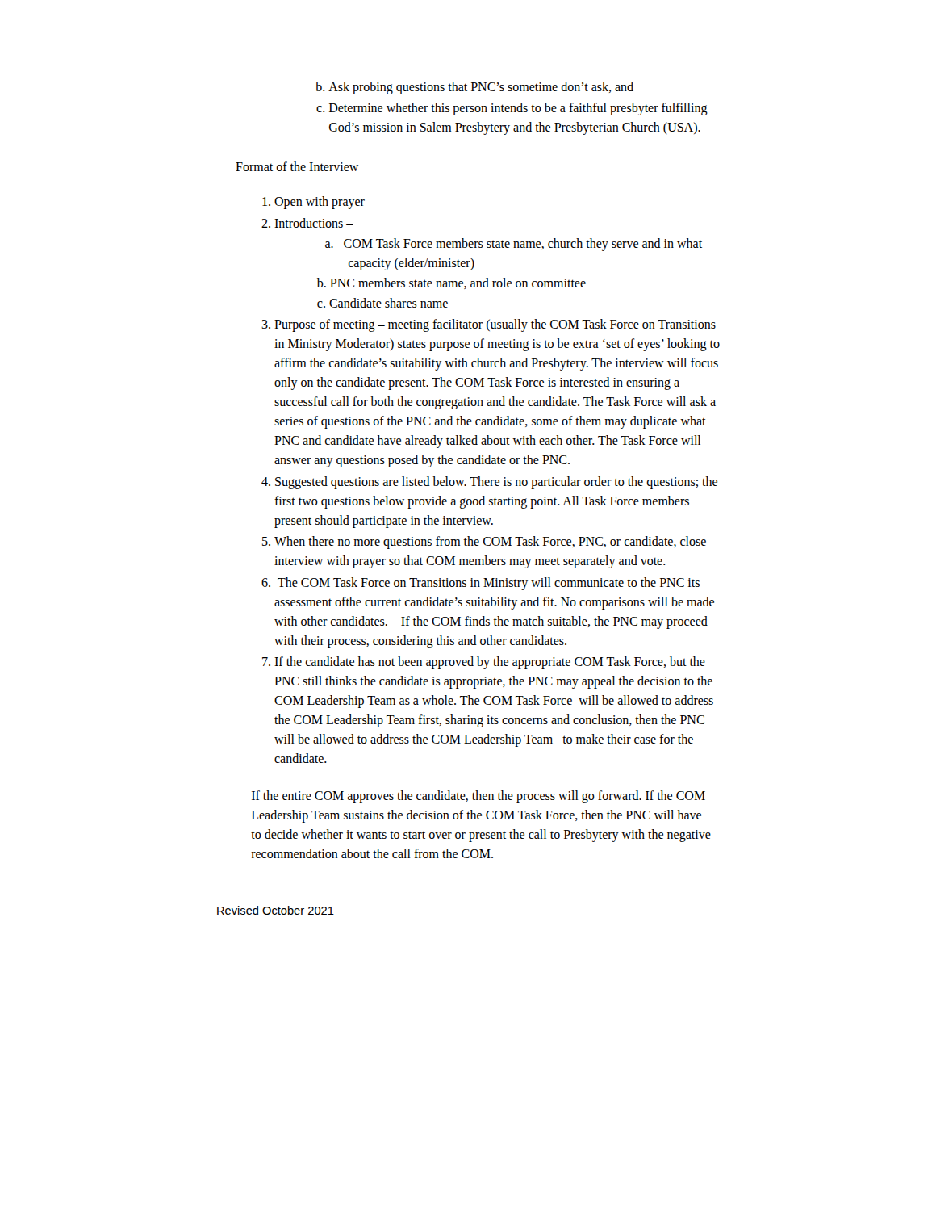Ask probing questions that PNC’s sometime don’t ask, and
Determine whether this person intends to be a faithful presbyter fulfilling God’s mission in Salem Presbytery and the Presbyterian Church (USA).
Format of the Interview
Open with prayer
Introductions –
a. COM Task Force members state name, church they serve and in what capacity (elder/minister)
b. PNC members state name, and role on committee
c. Candidate shares name
Purpose of meeting – meeting facilitator (usually the COM Task Force on Transitions in Ministry Moderator) states purpose of meeting is to be extra ‘set of eyes’ looking to affirm the candidate’s suitability with church and Presbytery. The interview will focus only on the candidate present. The COM Task Force is interested in ensuring a successful call for both the congregation and the candidate. The Task Force will ask a series of questions of the PNC and the candidate, some of them may duplicate what PNC and candidate have already talked about with each other. The Task Force will answer any questions posed by the candidate or the PNC.
Suggested questions are listed below. There is no particular order to the questions; the first two questions below provide a good starting point. All Task Force members present should participate in the interview.
When there no more questions from the COM Task Force, PNC, or candidate, close interview with prayer so that COM members may meet separately and vote.
The COM Task Force on Transitions in Ministry will communicate to the PNC its assessment ofthe current candidate’s suitability and fit. No comparisons will be made with other candidates. If the COM finds the match suitable, the PNC may proceed with their process, considering this and other candidates.
If the candidate has not been approved by the appropriate COM Task Force, but the PNC still thinks the candidate is appropriate, the PNC may appeal the decision to the COM Leadership Team as a whole. The COM Task Force will be allowed to address the COM Leadership Team first, sharing its concerns and conclusion, then the PNC will be allowed to address the COM Leadership Team to make their case for the candidate.
If the entire COM approves the candidate, then the process will go forward. If the COM Leadership Team sustains the decision of the COM Task Force, then the PNC will have to decide whether it wants to start over or present the call to Presbytery with the negative recommendation about the call from the COM.
Revised October 2021